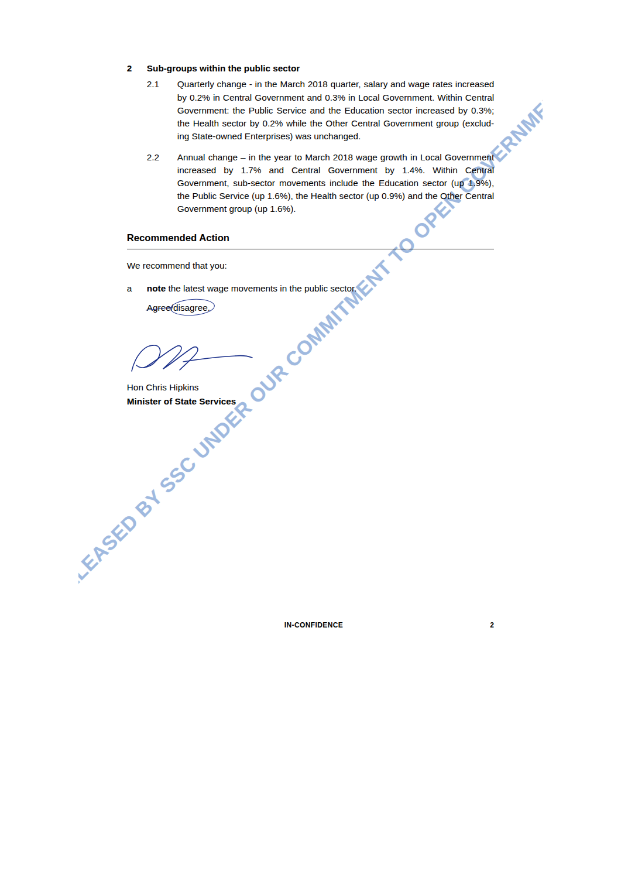RELEASED BY SSC UNDER OUR COMMITMENT TO OPEN GOVERNMENT
2
Sub-groups within the public sector
2.1
Quarterly change - in the March 2018 quarter, salary and wage rates increased by 0.2% in Central Government and 0.3% in Local Government. Within Central Government: the Public Service and the Education sector increased by 0.3%; the Health sector by 0.2% while the Other Central Government group (excluding State-owned Enterprises) was unchanged.
2.2
Annual change – in the year to March 2018 wage growth in Local Government increased by 1.7% and Central Government by 1.4%. Within Central Government, sub-sector movements include the Education sector (up 1.9%), the Public Service (up 1.6%), the Health sector (up 0.9%) and the Other Central Government group (up 1.6%).
Recommended Action
We recommend that you:
a
note the latest wage movements in the public sector.
Agree/disagree.
Hon Chris Hipkins
Minister of State Services
IN-CONFIDENCE
2